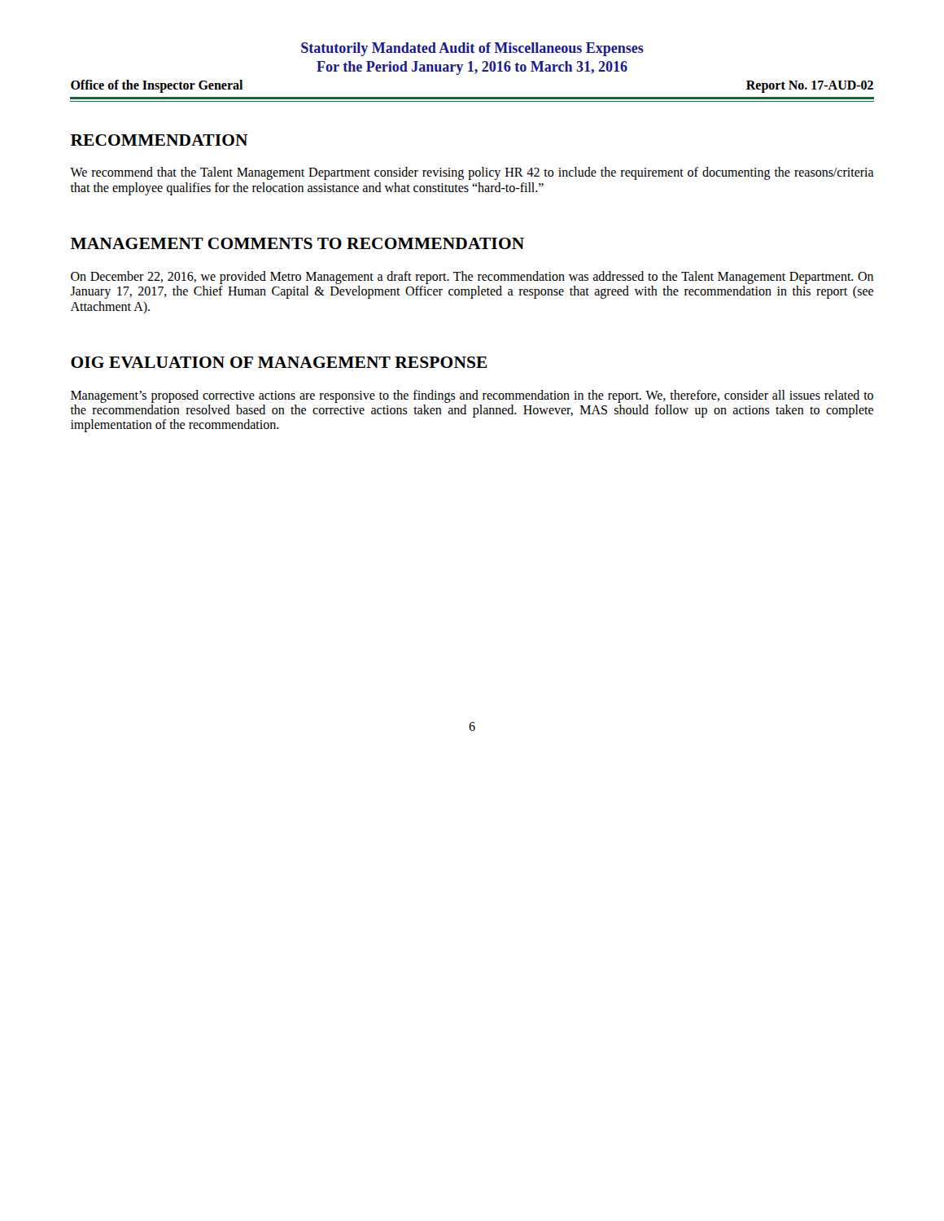Statutorily Mandated Audit of Miscellaneous Expenses
For the Period January 1, 2016 to March 31, 2016
Office of the Inspector General
Report No. 17-AUD-02
RECOMMENDATION
We recommend that the Talent Management Department consider revising policy HR 42 to include the requirement of documenting the reasons/criteria that the employee qualifies for the relocation assistance and what constitutes “hard-to-fill.”
MANAGEMENT COMMENTS TO RECOMMENDATION
On December 22, 2016, we provided Metro Management a draft report. The recommendation was addressed to the Talent Management Department. On January 17, 2017, the Chief Human Capital & Development Officer completed a response that agreed with the recommendation in this report (see Attachment A).
OIG EVALUATION OF MANAGEMENT RESPONSE
Management’s proposed corrective actions are responsive to the findings and recommendation in the report. We, therefore, consider all issues related to the recommendation resolved based on the corrective actions taken and planned. However, MAS should follow up on actions taken to complete implementation of the recommendation.
6